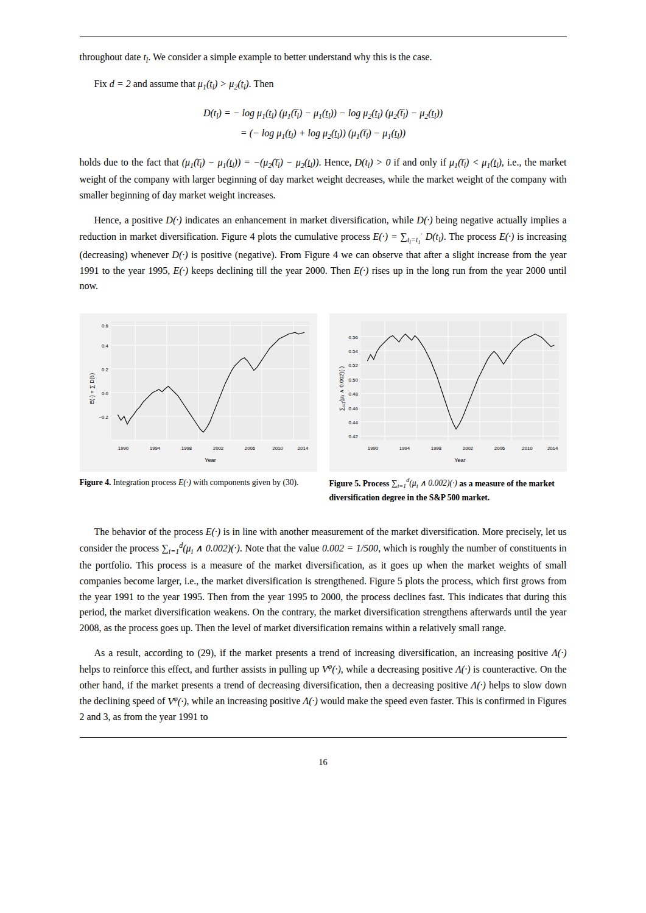throughout date tl. We consider a simple example to better understand why this is the case.
Fix d = 2 and assume that μ1(tl) > μ2(tl). Then
D(tl) = − log μ1(tl) (μ1(t̅l) − μ1(tl)) − log μ2(tl) (μ2(t̅l) − μ2(tl)) = (− log μ1(tl) + log μ2(tl)) (μ1(t̅l) − μ1(tl))
holds due to the fact that (μ1(t̅l) − μ1(tl)) = −(μ2(t̅l) − μ2(tl)). Hence, D(tl) > 0 if and only if μ1(t̅l) < μ1(tl), i.e., the market weight of the company with larger beginning of day market weight decreases, while the market weight of the company with smaller beginning of day market weight increases.
Hence, a positive D(·) indicates an enhancement in market diversification, while D(·) being negative actually implies a reduction in market diversification. Figure 4 plots the cumulative process E(·) = ∑tl=t1· D(tl). The process E(·) is increasing (decreasing) whenever D(·) is positive (negative). From Figure 4 we can observe that after a slight increase from the year 1991 to the year 1995, E(·) keeps declining till the year 2000. Then E(·) rises up in the long run from the year 2000 until now.
0.6 0.4 0.2 0.0 −0.2 1990 1994 1998 2002 2006 2010 2014 Year E(·) = ∑ D(tₗ)
Figure 4. Integration process E(·) with components given by (30).
0.56 0.54 0.52 0.50 0.48 0.46 0.44 0.42 1990 1994 1998 2002 2006 2010 2014 Year ∑i=1(μₓ ∧ 0.002)(·)
Figure 5. Process ∑i=1d(μi ∧ 0.002)(·) as a measure of the market diversification degree in the S&P 500 market.
The behavior of the process E(·) is in line with another measurement of the market diversification. More precisely, let us consider the process ∑i=1d(μi ∧ 0.002)(·). Note that the value 0.002 = 1/500, which is roughly the number of constituents in the portfolio. This process is a measure of the market diversification, as it goes up when the market weights of small companies become larger, i.e., the market diversification is strengthened. Figure 5 plots the process, which first grows from the year 1991 to the year 1995. Then from the year 1995 to 2000, the process declines fast. This indicates that during this period, the market diversification weakens. On the contrary, the market diversification strengthens afterwards until the year 2008, as the process goes up. Then the level of market diversification remains within a relatively small range.
As a result, according to (29), if the market presents a trend of increasing diversification, an increasing positive Λ(·) helps to reinforce this effect, and further assists in pulling up Vφ(·), while a decreasing positive Λ(·) is counteractive. On the other hand, if the market presents a trend of decreasing diversification, then a decreasing positive Λ(·) helps to slow down the declining speed of Vφ(·), while an increasing positive Λ(·) would make the speed even faster. This is confirmed in Figures 2 and 3, as from the year 1991 to
16